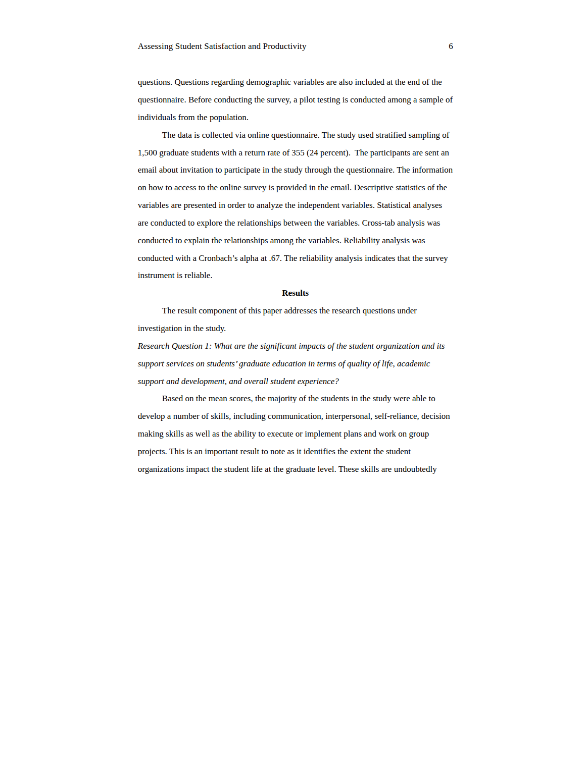Assessing Student Satisfaction and Productivity 6
questions. Questions regarding demographic variables are also included at the end of the questionnaire. Before conducting the survey, a pilot testing is conducted among a sample of individuals from the population.
The data is collected via online questionnaire. The study used stratified sampling of 1,500 graduate students with a return rate of 355 (24 percent). The participants are sent an email about invitation to participate in the study through the questionnaire. The information on how to access to the online survey is provided in the email. Descriptive statistics of the variables are presented in order to analyze the independent variables. Statistical analyses are conducted to explore the relationships between the variables. Cross-tab analysis was conducted to explain the relationships among the variables. Reliability analysis was conducted with a Cronbach’s alpha at .67. The reliability analysis indicates that the survey instrument is reliable.
Results
The result component of this paper addresses the research questions under investigation in the study.
Research Question 1: What are the significant impacts of the student organization and its support services on students’ graduate education in terms of quality of life, academic support and development, and overall student experience?
Based on the mean scores, the majority of the students in the study were able to develop a number of skills, including communication, interpersonal, self-reliance, decision making skills as well as the ability to execute or implement plans and work on group projects. This is an important result to note as it identifies the extent the student organizations impact the student life at the graduate level. These skills are undoubtedly